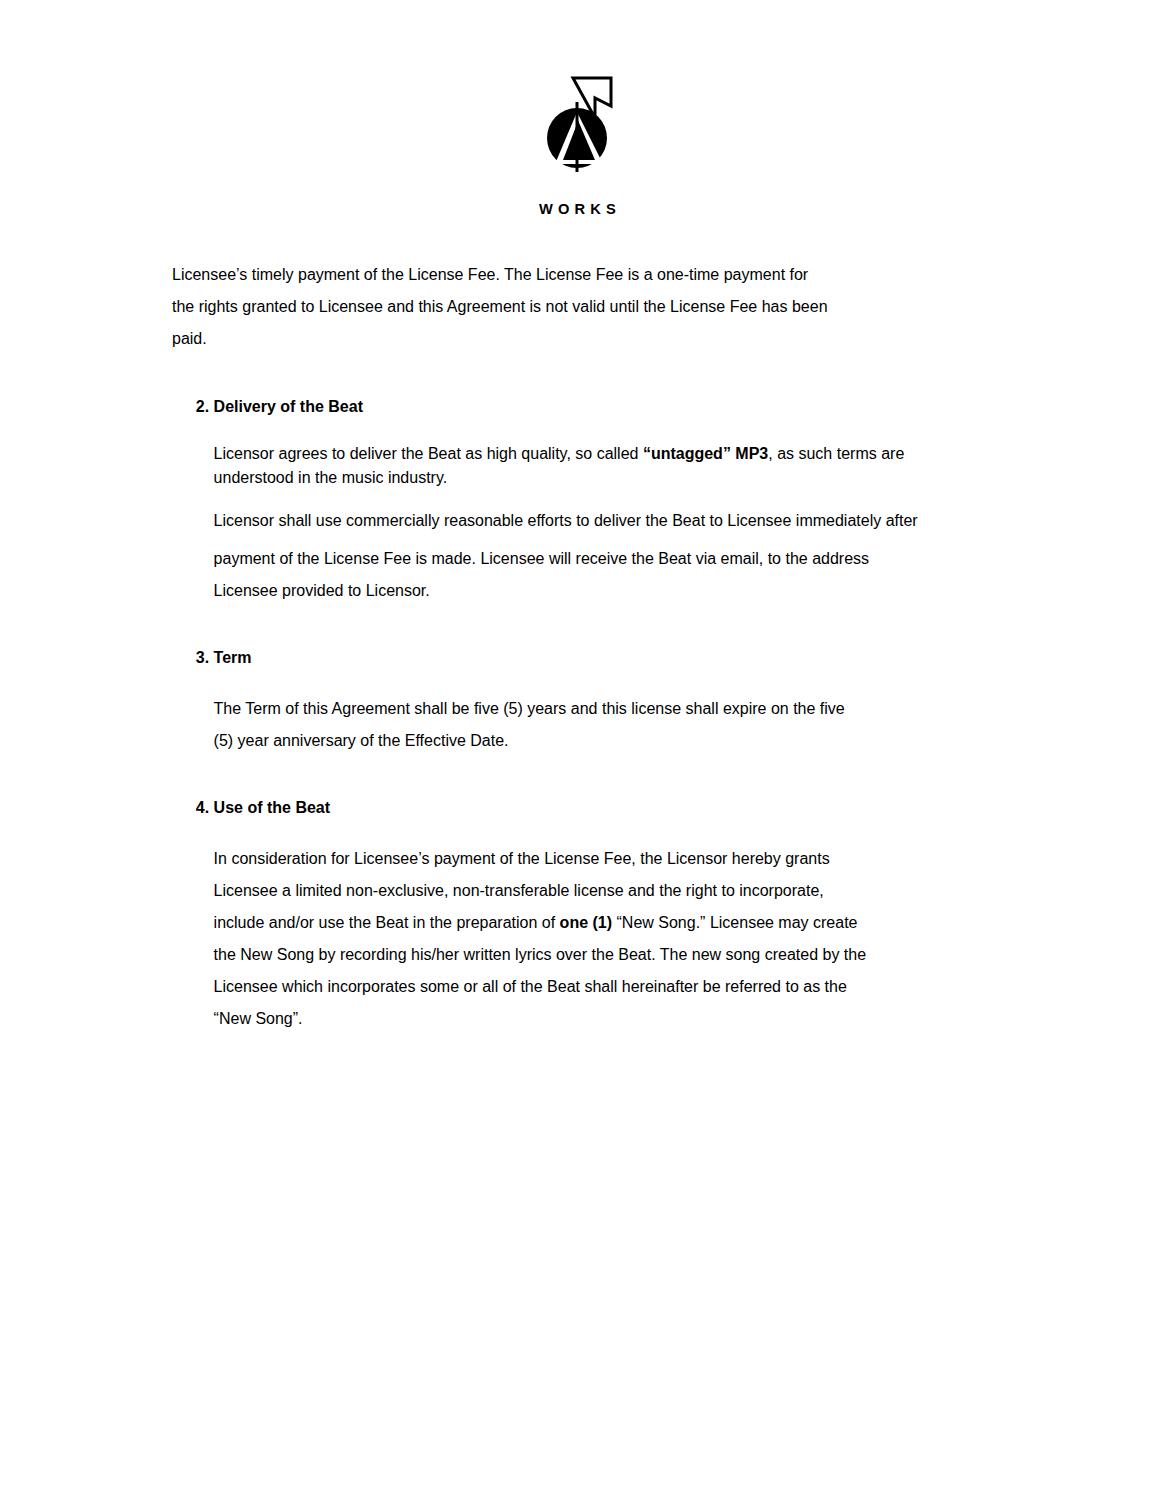WORKS
Licensee’s timely payment of the License Fee. The License Fee is a one-time payment for
the rights granted to Licensee and this Agreement is not valid until the License Fee has been
paid.
Delivery of the Beat
Licensor agrees to deliver the Beat as high quality, so called “untagged” MP3, as such terms are understood in the music industry.
Licensor shall use commercially reasonable efforts to deliver the Beat to Licensee immediately after
payment of the License Fee is made. Licensee will receive the Beat via email, to the address
Licensee provided to Licensor.
Term
The Term of this Agreement shall be five (5) years and this license shall expire on the five
(5) year anniversary of the Effective Date.
Use of the Beat
In consideration for Licensee’s payment of the License Fee, the Licensor hereby grants
Licensee a limited non-exclusive, non-transferable license and the right to incorporate,
include and/or use the Beat in the preparation of one (1) “New Song.” Licensee may create
the New Song by recording his/her written lyrics over the Beat. The new song created by the
Licensee which incorporates some or all of the Beat shall hereinafter be referred to as the
“New Song”.